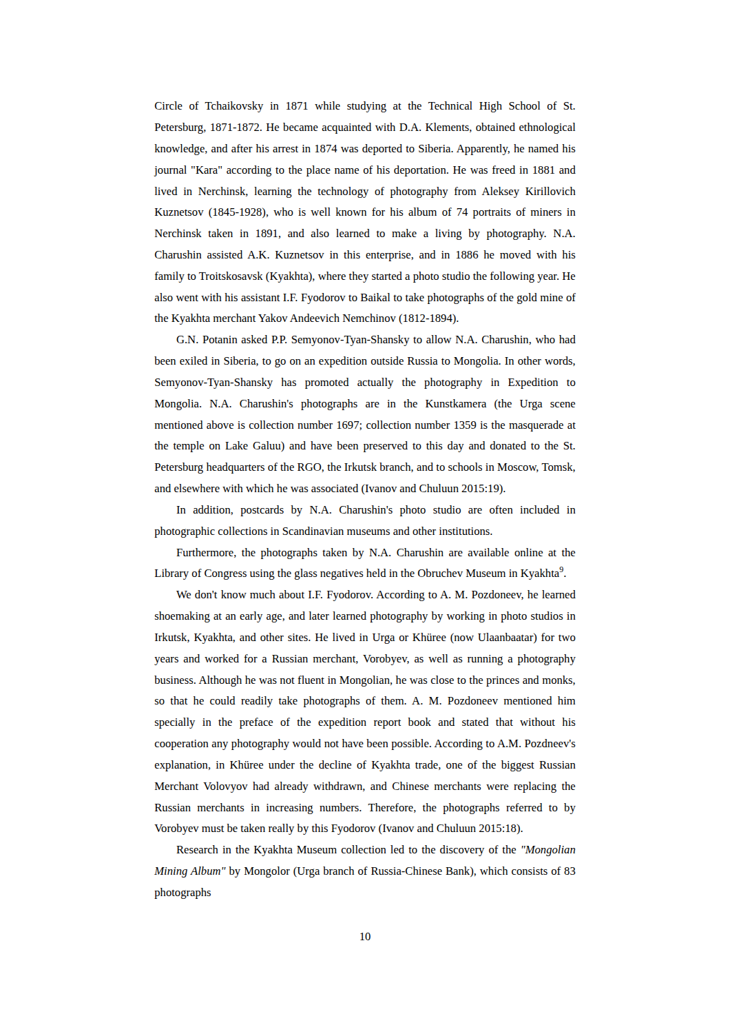Circle of Tchaikovsky in 1871 while studying at the Technical High School of St. Petersburg, 1871-1872. He became acquainted with D.A. Klements, obtained ethnological knowledge, and after his arrest in 1874 was deported to Siberia. Apparently, he named his journal "Kara" according to the place name of his deportation. He was freed in 1881 and lived in Nerchinsk, learning the technology of photography from Aleksey Kirillovich Kuznetsov (1845-1928), who is well known for his album of 74 portraits of miners in Nerchinsk taken in 1891, and also learned to make a living by photography. N.A. Charushin assisted A.K. Kuznetsov in this enterprise, and in 1886 he moved with his family to Troitskosavsk (Kyakhta), where they started a photo studio the following year. He also went with his assistant I.F. Fyodorov to Baikal to take photographs of the gold mine of the Kyakhta merchant Yakov Andeevich Nemchinov (1812-1894).
G.N. Potanin asked P.P. Semyonov-Tyan-Shansky to allow N.A. Charushin, who had been exiled in Siberia, to go on an expedition outside Russia to Mongolia. In other words, Semyonov-Tyan-Shansky has promoted actually the photography in Expedition to Mongolia. N.A. Charushin's photographs are in the Kunstkamera (the Urga scene mentioned above is collection number 1697; collection number 1359 is the masquerade at the temple on Lake Galuu) and have been preserved to this day and donated to the St. Petersburg headquarters of the RGO, the Irkutsk branch, and to schools in Moscow, Tomsk, and elsewhere with which he was associated (Ivanov and Chuluun 2015:19).
In addition, postcards by N.A. Charushin's photo studio are often included in photographic collections in Scandinavian museums and other institutions.
Furthermore, the photographs taken by N.A. Charushin are available online at the Library of Congress using the glass negatives held in the Obruchev Museum in Kyakhta9.
We don't know much about I.F. Fyodorov. According to A. M. Pozdoneev, he learned shoemaking at an early age, and later learned photography by working in photo studios in Irkutsk, Kyakhta, and other sites. He lived in Urga or Khüree (now Ulaanbaatar) for two years and worked for a Russian merchant, Vorobyev, as well as running a photography business. Although he was not fluent in Mongolian, he was close to the princes and monks, so that he could readily take photographs of them. A. M. Pozdoneev mentioned him specially in the preface of the expedition report book and stated that without his cooperation any photography would not have been possible. According to A.M. Pozdneev's explanation, in Khüree under the decline of Kyakhta trade, one of the biggest Russian Merchant Volovyov had already withdrawn, and Chinese merchants were replacing the Russian merchants in increasing numbers. Therefore, the photographs referred to by Vorobyev must be taken really by this Fyodorov (Ivanov and Chuluun 2015:18).
Research in the Kyakhta Museum collection led to the discovery of the "Mongolian Mining Album" by Mongolor (Urga branch of Russia-Chinese Bank), which consists of 83 photographs
10